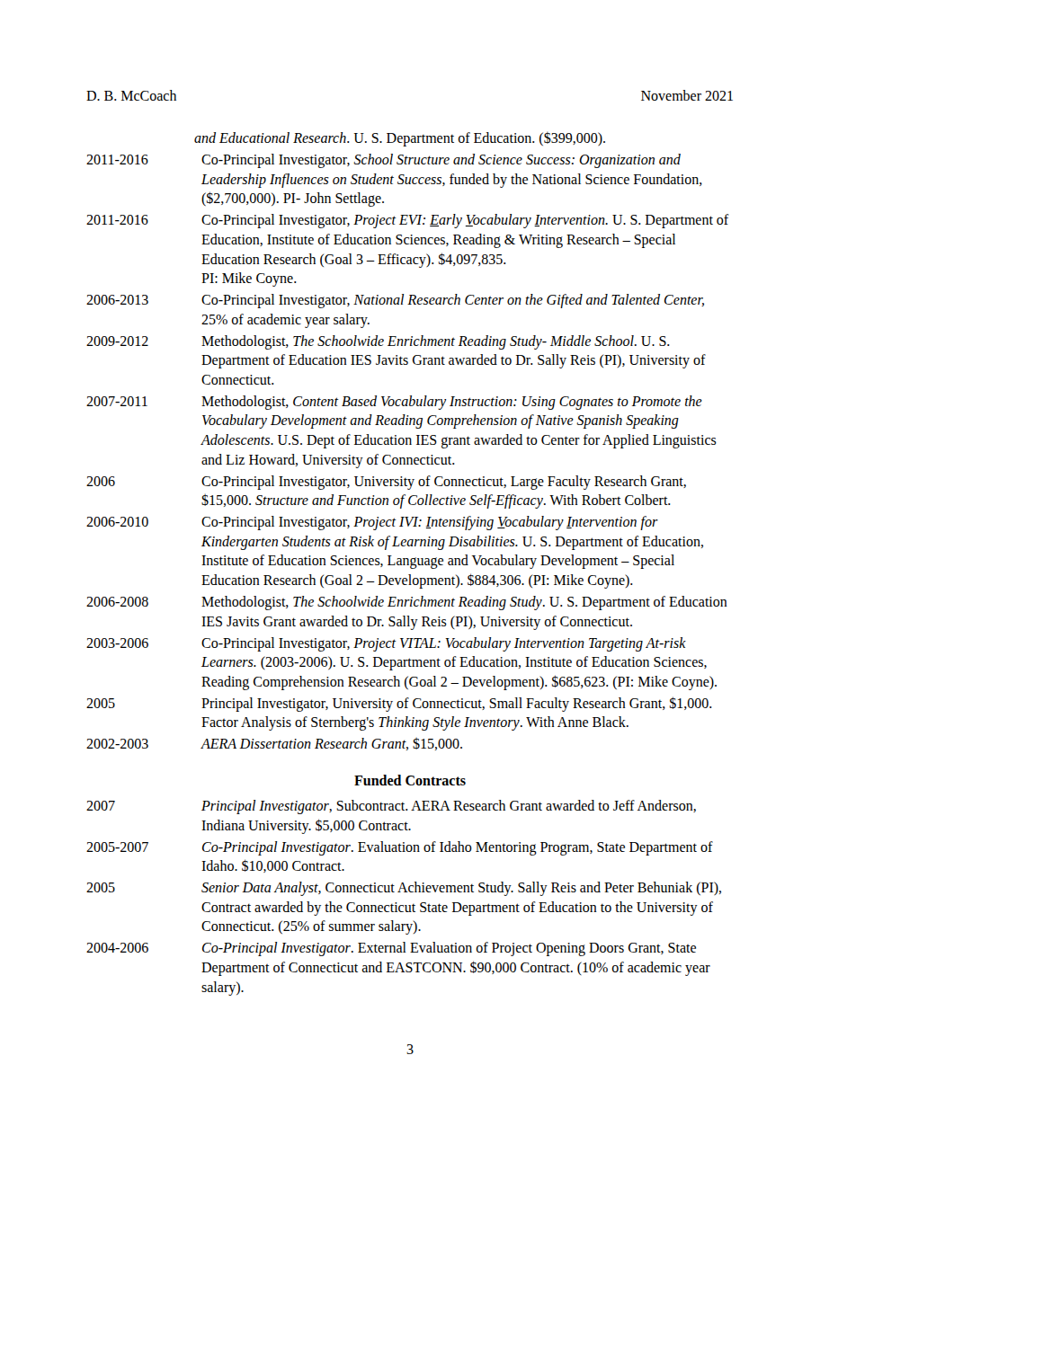D. B. McCoach November 2021
and Educational Research. U. S. Department of Education. ($399,000).
2011-2016
Co-Principal Investigator, School Structure and Science Success: Organization and Leadership Influences on Student Success, funded by the National Science Foundation, ($2,700,000). PI- John Settlage.
2011-2016
Co-Principal Investigator, Project EVI: Early Vocabulary Intervention. U. S. Department of Education, Institute of Education Sciences, Reading & Writing Research – Special Education Research (Goal 3 – Efficacy). $4,097,835.
PI: Mike Coyne.
2006-2013
Co-Principal Investigator, National Research Center on the Gifted and Talented Center, 25% of academic year salary.
2009-2012
Methodologist, The Schoolwide Enrichment Reading Study- Middle School. U. S. Department of Education IES Javits Grant awarded to Dr. Sally Reis (PI), University of Connecticut.
2007-2011
Methodologist, Content Based Vocabulary Instruction: Using Cognates to Promote the Vocabulary Development and Reading Comprehension of Native Spanish Speaking Adolescents. U.S. Dept of Education IES grant awarded to Center for Applied Linguistics and Liz Howard, University of Connecticut.
2006
Co-Principal Investigator, University of Connecticut, Large Faculty Research Grant, $15,000. Structure and Function of Collective Self-Efficacy. With Robert Colbert.
2006-2010
Co-Principal Investigator, Project IVI: Intensifying Vocabulary Intervention for Kindergarten Students at Risk of Learning Disabilities. U. S. Department of Education, Institute of Education Sciences, Language and Vocabulary Development – Special Education Research (Goal 2 – Development). $884,306. (PI: Mike Coyne).
2006-2008
Methodologist, The Schoolwide Enrichment Reading Study. U. S. Department of Education IES Javits Grant awarded to Dr. Sally Reis (PI), University of Connecticut.
2003-2006
Co-Principal Investigator, Project VITAL: Vocabulary Intervention Targeting At-risk Learners. (2003-2006). U. S. Department of Education, Institute of Education Sciences, Reading Comprehension Research (Goal 2 – Development). $685,623. (PI: Mike Coyne).
2005
Principal Investigator, University of Connecticut, Small Faculty Research Grant, $1,000. Factor Analysis of Sternberg's Thinking Style Inventory. With Anne Black.
2002-2003
AERA Dissertation Research Grant, $15,000.
Funded Contracts
2007
Principal Investigator, Subcontract. AERA Research Grant awarded to Jeff Anderson, Indiana University. $5,000 Contract.
2005-2007
Co-Principal Investigator. Evaluation of Idaho Mentoring Program, State Department of Idaho. $10,000 Contract.
2005
Senior Data Analyst, Connecticut Achievement Study. Sally Reis and Peter Behuniak (PI), Contract awarded by the Connecticut State Department of Education to the University of Connecticut. (25% of summer salary).
2004-2006
Co-Principal Investigator. External Evaluation of Project Opening Doors Grant, State Department of Connecticut and EASTCONN. $90,000 Contract. (10% of academic year salary).
3